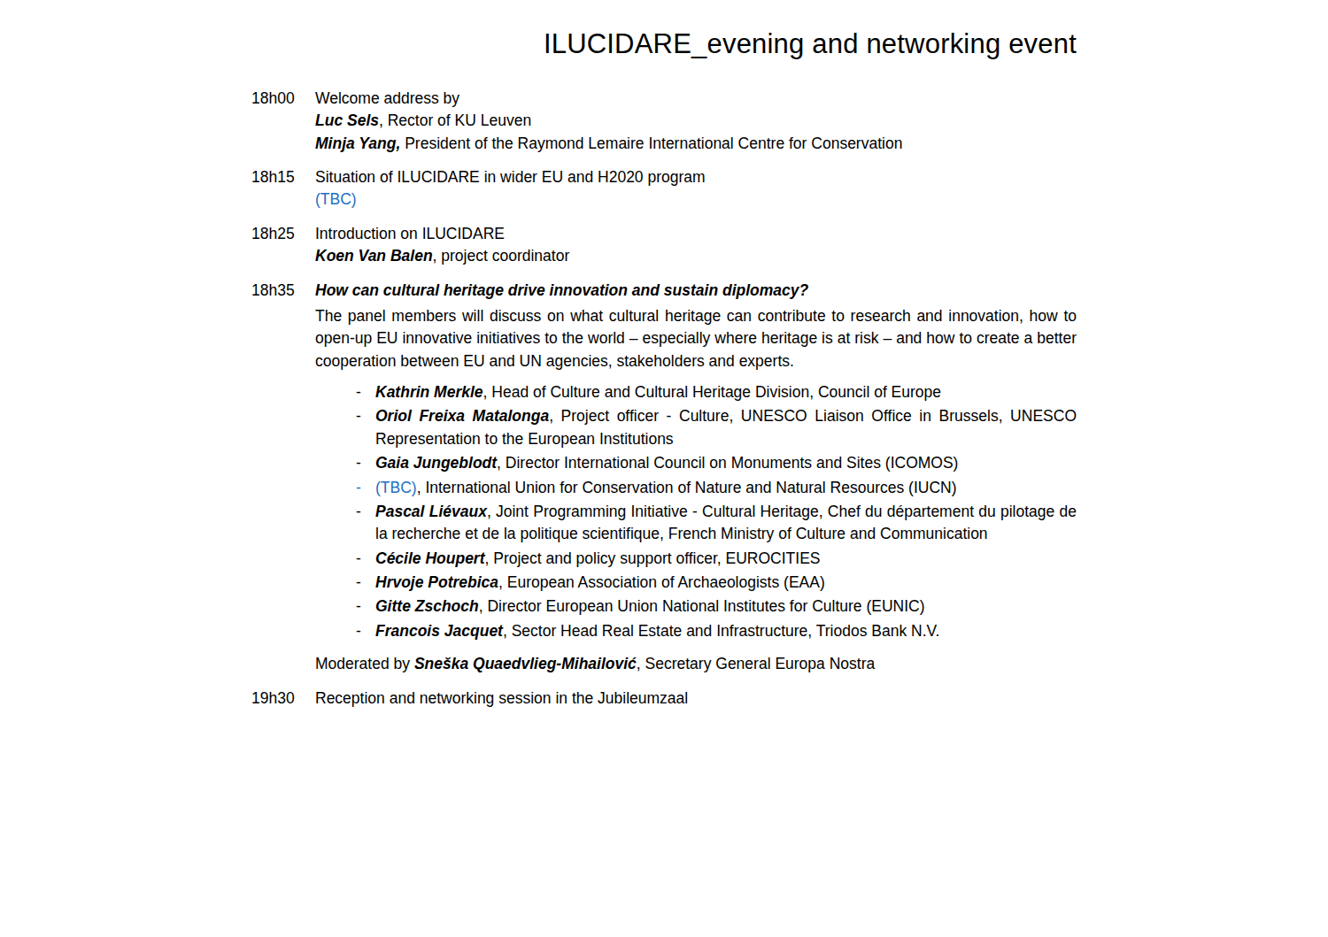ILUCIDARE_evening and networking event
| 18h00 | Welcome address by Luc Sels , Rector of KU Leuven Minja Yang, President of the Raymond Lemaire International Centre for Conservation |
| 18h15 | Situation of ILUCIDARE in wider EU and H2020 program (TBC) |
| 18h25 | Introduction on ILUCIDARE Koen Van Balen , project coordinator |
| 18h35 | How can cultural heritage drive innovation and sustain diplomacy? The panel members will discuss on what cultural heritage can contribute to research and innovation, how to open-up EU innovative initiatives to the world – especially where heritage is at risk – and how to create a better cooperation between EU and UN agencies, stakeholders and experts. Kathrin Merkle , Head of Culture and Cultural Heritage Division, Council of Europe Oriol Freixa Matalonga , Project officer - Culture, UNESCO Liaison Office in Brussels, UNESCO Representation to the European Institutions Gaia Jungeblodt , Director International Council on Monuments and Sites (ICOMOS) (TBC) , International Union for Conservation of Nature and Natural Resources (IUCN) Pascal Liévaux , Joint Programming Initiative - Cultural Heritage, Chef du département du pilotage de la recherche et de la politique scientifique, French Ministry of Culture and Communication Cécile Houpert , Project and policy support officer, EUROCITIES Hrvoje Potrebica , European Association of Archaeologists (EAA) Gitte Zschoch , Director European Union National Institutes for Culture (EUNIC) Francois Jacquet , Sector Head Real Estate and Infrastructure, Triodos Bank N.V. Moderated by Sneška Quaedvlieg-Mihailović , Secretary General Europa Nostra |
| 19h30 | Reception and networking session in the Jubileumzaal |